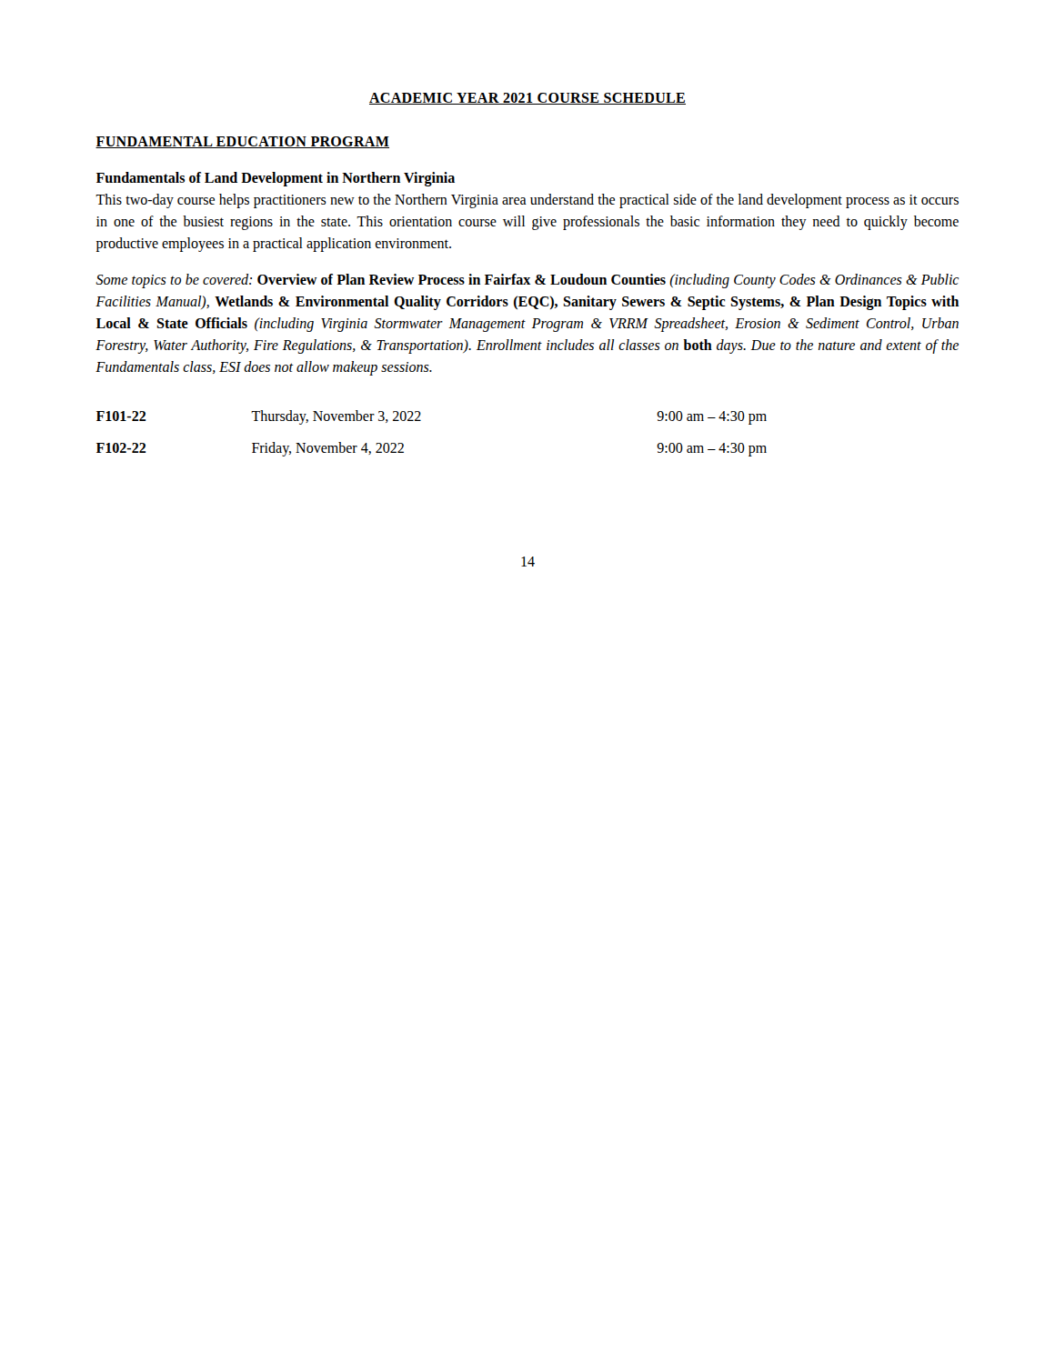Academic Year 2021 Course Schedule
Fundamental Education Program
Fundamentals of Land Development in Northern Virginia
This two-day course helps practitioners new to the Northern Virginia area understand the practical side of the land development process as it occurs in one of the busiest regions in the state. This orientation course will give professionals the basic information they need to quickly become productive employees in a practical application environment.
Some topics to be covered: Overview of Plan Review Process in Fairfax & Loudoun Counties (including County Codes & Ordinances & Public Facilities Manual), Wetlands & Environmental Quality Corridors (EQC), Sanitary Sewers & Septic Systems, & Plan Design Topics with Local & State Officials (including Virginia Stormwater Management Program & VRRM Spreadsheet, Erosion & Sediment Control, Urban Forestry, Water Authority, Fire Regulations, & Transportation). Enrollment includes all classes on both days. Due to the nature and extent of the Fundamentals class, ESI does not allow makeup sessions.
| F101-22 | Thursday, November 3, 2022 | 9:00 am – 4:30 pm |
| F102-22 | Friday, November 4, 2022 | 9:00 am – 4:30 pm |
14